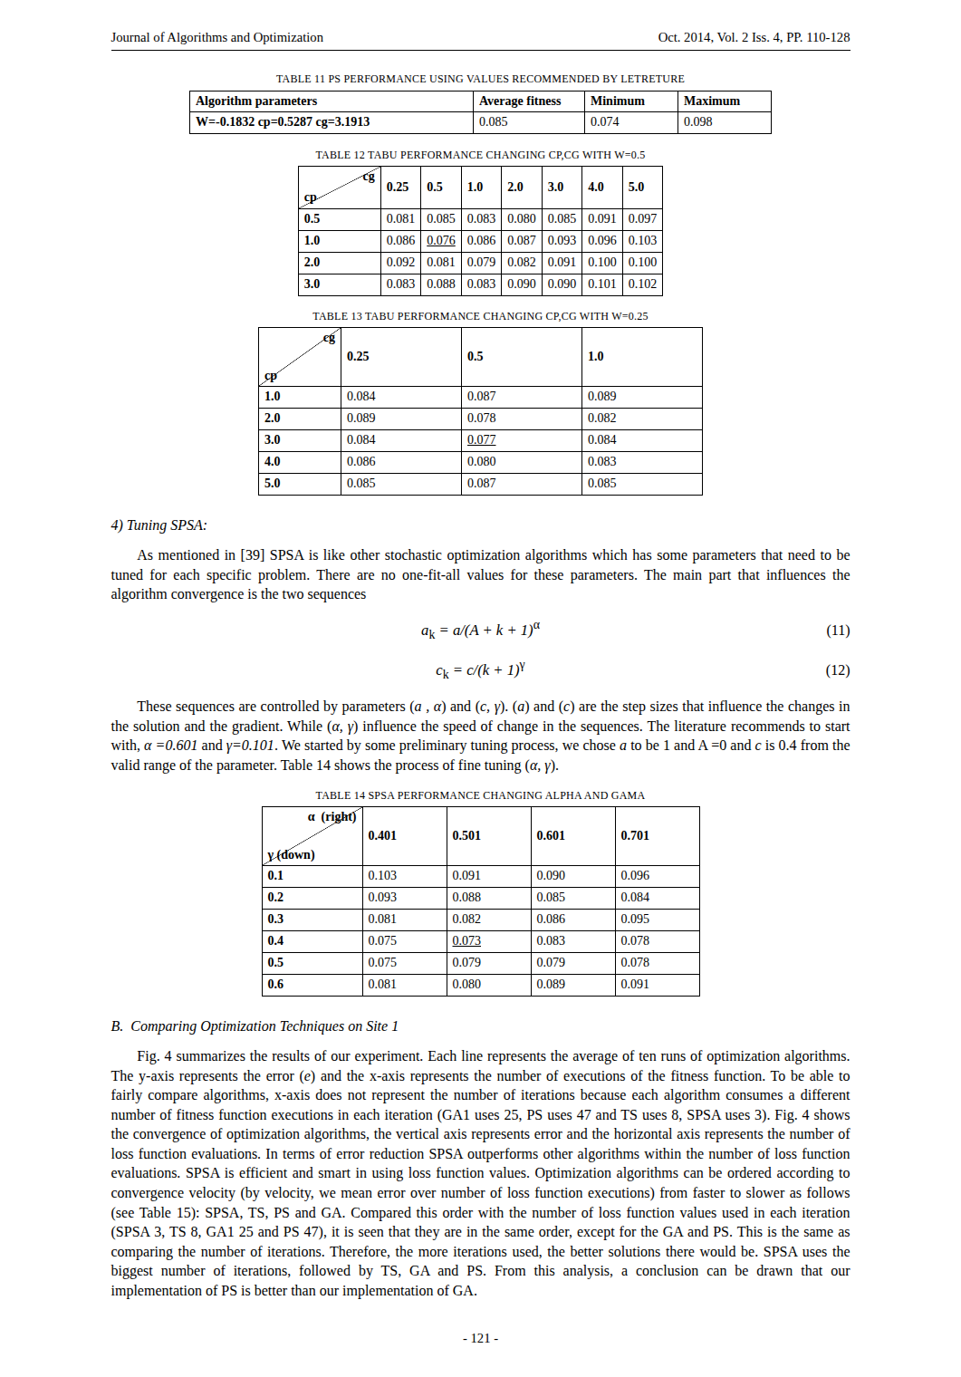Journal of Algorithms and Optimization
Oct. 2014, Vol. 2 Iss. 4, PP. 110-128
Table 11 PS performance using values recommended by letreture
| Algorithm parameters | Average fitness | Minimum | Maximum |
| --- | --- | --- | --- |
| W=-0.1832 cp=0.5287 cg=3.1913 | 0.085 | 0.074 | 0.098 |
Table 12 Tabu performance changing cp,cg with w=0.5
| cg cp | 0.25 | 0.5 | 1.0 | 2.0 | 3.0 | 4.0 | 5.0 |
| 0.5 | 0.081 | 0.085 | 0.083 | 0.080 | 0.085 | 0.091 | 0.097 |
| 1.0 | 0.086 | 0.076 | 0.086 | 0.087 | 0.093 | 0.096 | 0.103 |
| 2.0 | 0.092 | 0.081 | 0.079 | 0.082 | 0.091 | 0.100 | 0.100 |
| 3.0 | 0.083 | 0.088 | 0.083 | 0.090 | 0.090 | 0.101 | 0.102 |
Table 13 Tabu performance changing cp,cg with w=0.25
| cg cp | 0.25 | 0.5 | 1.0 |
| 1.0 | 0.084 | 0.087 | 0.089 |
| 2.0 | 0.089 | 0.078 | 0.082 |
| 3.0 | 0.084 | 0.077 | 0.084 |
| 4.0 | 0.086 | 0.080 | 0.083 |
| 5.0 | 0.085 | 0.087 | 0.085 |
4) Tuning SPSA:
As mentioned in [39] SPSA is like other stochastic optimization algorithms which has some parameters that need to be tuned for each specific problem. There are no one-fit-all values for these parameters. The main part that influences the algorithm convergence is the two sequences
ak = a/(A + k + 1)α (11)
ck = c/(k + 1)γ (12)
These sequences are controlled by parameters (a , α) and (c, γ). (a) and (c) are the step sizes that influence the changes in the solution and the gradient. While (α, γ) influence the speed of change in the sequences. The literature recommends to start with, α =0.601 and γ=0.101. We started by some preliminary tuning process, we chose a to be 1 and A =0 and c is 0.4 from the valid range of the parameter. Table 14 shows the process of fine tuning (α, γ).
Table 14 SPSA performance changing alpha and gama
| α (right) γ (down) | 0.401 | 0.501 | 0.601 | 0.701 |
| 0.1 | 0.103 | 0.091 | 0.090 | 0.096 |
| 0.2 | 0.093 | 0.088 | 0.085 | 0.084 |
| 0.3 | 0.081 | 0.082 | 0.086 | 0.095 |
| 0.4 | 0.075 | 0.073 | 0.083 | 0.078 |
| 0.5 | 0.075 | 0.079 | 0.079 | 0.078 |
| 0.6 | 0.081 | 0.080 | 0.089 | 0.091 |
B. Comparing Optimization Techniques on Site 1
Fig. 4 summarizes the results of our experiment. Each line represents the average of ten runs of optimization algorithms. The y-axis represents the error (e) and the x-axis represents the number of executions of the fitness function. To be able to fairly compare algorithms, x-axis does not represent the number of iterations because each algorithm consumes a different number of fitness function executions in each iteration (GA1 uses 25, PS uses 47 and TS uses 8, SPSA uses 3). Fig. 4 shows the convergence of optimization algorithms, the vertical axis represents error and the horizontal axis represents the number of loss function evaluations. In terms of error reduction SPSA outperforms other algorithms within the number of loss function evaluations. SPSA is efficient and smart in using loss function values. Optimization algorithms can be ordered according to convergence velocity (by velocity, we mean error over number of loss function executions) from faster to slower as follows (see Table 15): SPSA, TS, PS and GA. Compared this order with the number of loss function values used in each iteration (SPSA 3, TS 8, GA1 25 and PS 47), it is seen that they are in the same order, except for the GA and PS. This is the same as comparing the number of iterations. Therefore, the more iterations used, the better solutions there would be. SPSA uses the biggest number of iterations, followed by TS, GA and PS. From this analysis, a conclusion can be drawn that our implementation of PS is better than our implementation of GA.
- 121 -